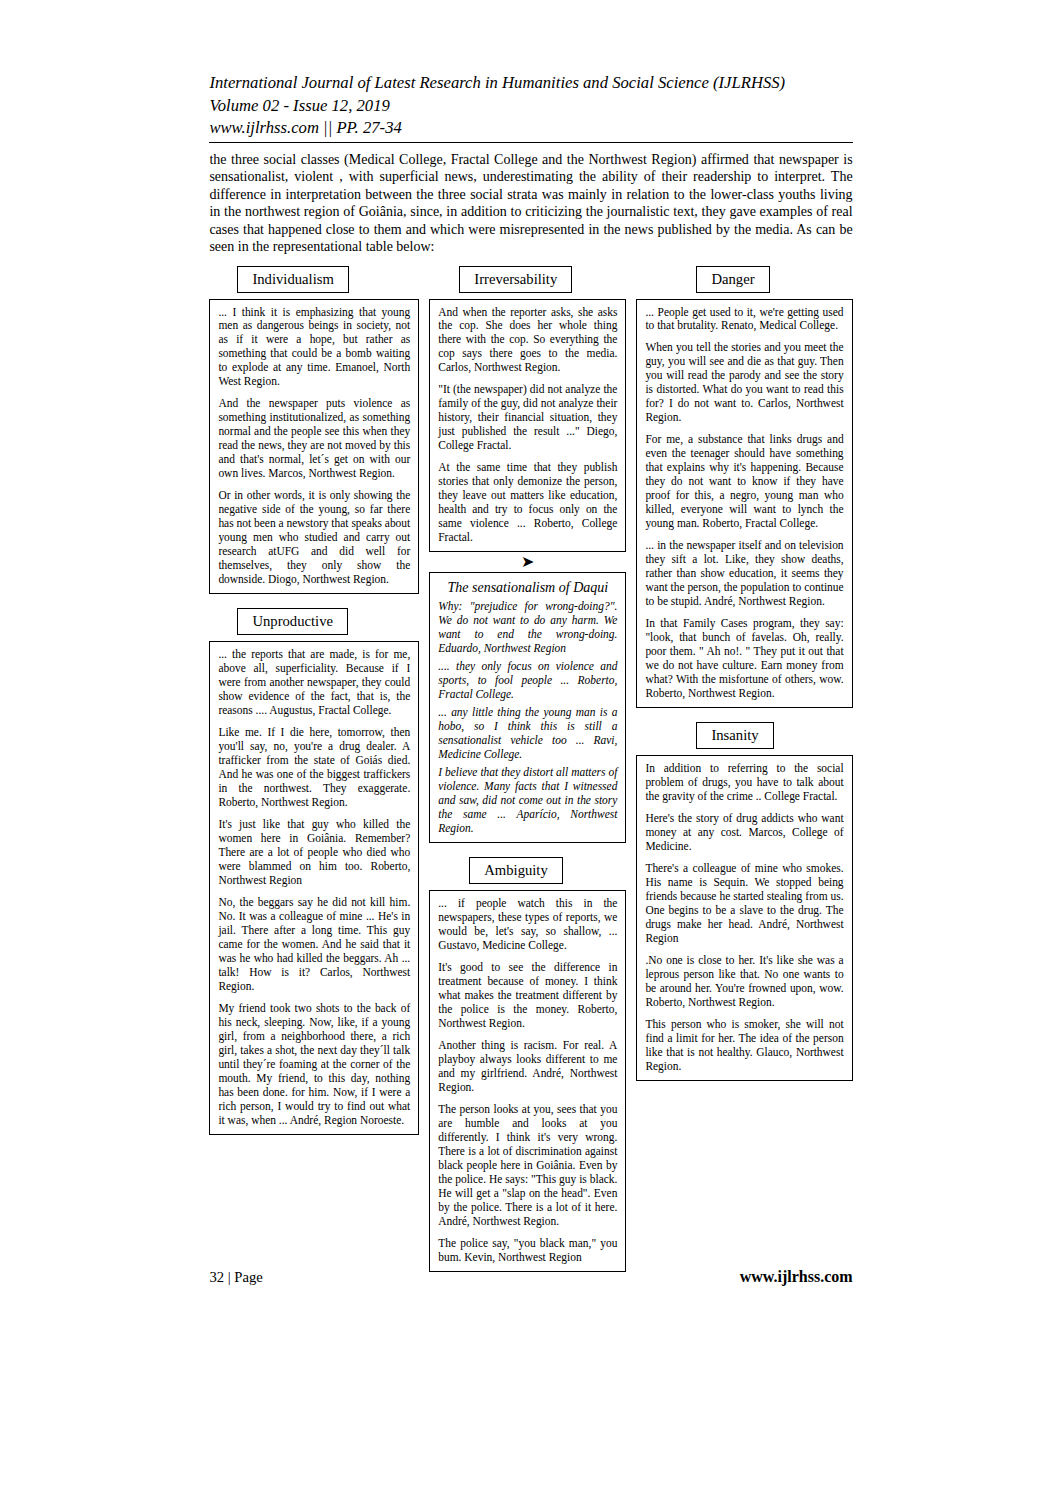International Journal of Latest Research in Humanities and Social Science (IJLRHSS) Volume 02 - Issue 12, 2019 www.ijlrhss.com || PP. 27-34
the three social classes (Medical College, Fractal College and the Northwest Region) affirmed that newspaper is sensationalist, violent , with superficial news, underestimating the ability of their readership to interpret. The difference in interpretation between the three social strata was mainly in relation to the lower-class youths living in the northwest region of Goiânia, since, in addition to criticizing the journalistic text, they gave examples of real cases that happened close to them and which were misrepresented in the news published by the media. As can be seen in the representational table below:
Individualism
Irreversability
Danger
... I think it is emphasizing that young men as dangerous beings in society, not as if it were a hope, but rather as something that could be a bomb waiting to explode at any time. Emanoel, North West Region.
And the newspaper puts violence as something institutionalized, as something normal and the people see this when they read the news, they are not moved by this and that's normal, let´s get on with our own lives. Marcos, Northwest Region.
Or in other words, it is only showing the negative side of the young, so far there has not been a newstory that speaks about young men who studied and carry out research atUFG and did well for themselves, they only show the downside. Diogo, Northwest Region.
Unproductive
... the reports that are made, is for me, above all, superficiality. Because if I were from another newspaper, they could show evidence of the fact, that is, the reasons .... Augustus, Fractal College.
Like me. If I die here, tomorrow, then you'll say, no, you're a drug dealer. A trafficker from the state of Goiás died. And he was one of the biggest traffickers in the northwest. They exaggerate. Roberto, Northwest Region.
It's just like that guy who killed the women here in Goiânia. Remember? There are a lot of people who died who were blammed on him too. Roberto, Northwest Region
No, the beggars say he did not kill him. No. It was a colleague of mine ... He's in jail. There after a long time. This guy came for the women. And he said that it was he who had killed the beggars. Ah ... talk! How is it? Carlos, Northwest Region.
My friend took two shots to the back of his neck, sleeping. Now, like, if a young girl, from a neighborhood there, a rich girl, takes a shot, the next day they´ll talk until they´re foaming at the corner of the mouth. My friend, to this day, nothing has been done. for him. Now, if I were a rich person, I would try to find out what it was, when ... André, Region Noroeste.
And when the reporter asks, she asks the cop. She does her whole thing there with the cop. So everything the cop says there goes to the media. Carlos, Northwest Region.
"It (the newspaper) did not analyze the family of the guy, did not analyze their history, their financial situation, they just published the result ..." Diego, College Fractal.
At the same time that they publish stories that only demonize the person, they leave out matters like education, health and try to focus only on the same violence ... Roberto, College Fractal.
➤
The sensationalism of Daqui
Why: "prejudice for wrong-doing?". We do not want to do any harm. We want to end the wrong-doing. Eduardo, Northwest Region
.... they only focus on violence and sports, to fool people ... Roberto, Fractal College.
... any little thing the young man is a hobo, so I think this is still a sensationalist vehicle too ... Ravi, Medicine College.
I believe that they distort all matters of violence. Many facts that I witnessed and saw, did not come out in the story the same ... Aparício, Northwest Region.
Ambiguity
... if people watch this in the newspapers, these types of reports, we would be, let's say, so shallow, ... Gustavo, Medicine College.
It's good to see the difference in treatment because of money. I think what makes the treatment different by the police is the money. Roberto, Northwest Region.
Another thing is racism. For real. A playboy always looks different to me and my girlfriend. André, Northwest Region.
The person looks at you, sees that you are humble and looks at you differently. I think it's very wrong. There is a lot of discrimination against black people here in Goiânia. Even by the police. He says: "This guy is black. He will get a "slap on the head". Even by the police. There is a lot of it here. André, Northwest Region.
The police say, "you black man," you bum. Kevin, Northwest Region
... People get used to it, we're getting used to that brutality. Renato, Medical College.
When you tell the stories and you meet the guy, you will see and die as that guy. Then you will read the parody and see the story is distorted. What do you want to read this for? I do not want to. Carlos, Northwest Region.
For me, a substance that links drugs and even the teenager should have something that explains why it's happening. Because they do not want to know if they have proof for this, a negro, young man who killed, everyone will want to lynch the young man. Roberto, Fractal College.
... in the newspaper itself and on television they sift a lot. Like, they show deaths, rather than show education, it seems they want the person, the population to continue to be stupid. André, Northwest Region.
In that Family Cases program, they say: "look, that bunch of favelas. Oh, really. poor them. " Ah no!. " They put it out that we do not have culture. Earn money from what? With the misfortune of others, wow. Roberto, Northwest Region.
Insanity
In addition to referring to the social problem of drugs, you have to talk about the gravity of the crime .. College Fractal.
Here's the story of drug addicts who want money at any cost. Marcos, College of Medicine.
There's a colleague of mine who smokes. His name is Sequin. We stopped being friends because he started stealing from us. One begins to be a slave to the drug. The drugs make her head. André, Northwest Region
.No one is close to her. It's like she was a leprous person like that. No one wants to be around her. You're frowned upon, wow. Roberto, Northwest Region.
This person who is smoker, she will not find a limit for her. The idea of the person like that is not healthy. Glauco, Northwest Region.
32 | Page www.ijlrhss.com